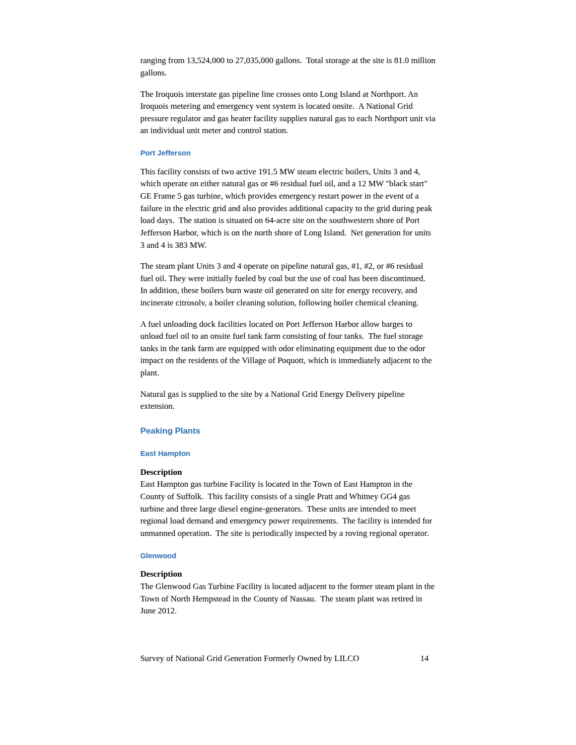ranging from 13,524,000 to 27,035,000 gallons. Total storage at the site is 81.0 million gallons.
The Iroquois interstate gas pipeline line crosses onto Long Island at Northport. An Iroquois metering and emergency vent system is located onsite. A National Grid pressure regulator and gas heater facility supplies natural gas to each Northport unit via an individual unit meter and control station.
Port Jefferson
This facility consists of two active 191.5 MW steam electric boilers, Units 3 and 4, which operate on either natural gas or #6 residual fuel oil, and a 12 MW "black start" GE Frame 5 gas turbine, which provides emergency restart power in the event of a failure in the electric grid and also provides additional capacity to the grid during peak load days. The station is situated on 64-acre site on the southwestern shore of Port Jefferson Harbor, which is on the north shore of Long Island. Net generation for units 3 and 4 is 383 MW.
The steam plant Units 3 and 4 operate on pipeline natural gas, #1, #2, or #6 residual fuel oil. They were initially fueled by coal but the use of coal has been discontinued. In addition, these boilers burn waste oil generated on site for energy recovery, and incinerate citrosolv, a boiler cleaning solution, following boiler chemical cleaning.
A fuel unloading dock facilities located on Port Jefferson Harbor allow barges to unload fuel oil to an onsite fuel tank farm consisting of four tanks. The fuel storage tanks in the tank farm are equipped with odor eliminating equipment due to the odor impact on the residents of the Village of Poquott, which is immediately adjacent to the plant.
Natural gas is supplied to the site by a National Grid Energy Delivery pipeline extension.
Peaking Plants
East Hampton
Description
East Hampton gas turbine Facility is located in the Town of East Hampton in the County of Suffolk. This facility consists of a single Pratt and Whitney GG4 gas turbine and three large diesel engine-generators. These units are intended to meet regional load demand and emergency power requirements. The facility is intended for unmanned operation. The site is periodically inspected by a roving regional operator.
Glenwood
Description
The Glenwood Gas Turbine Facility is located adjacent to the former steam plant in the Town of North Hempstead in the County of Nassau. The steam plant was retired in June 2012.
Survey of National Grid Generation Formerly Owned by LILCO 14